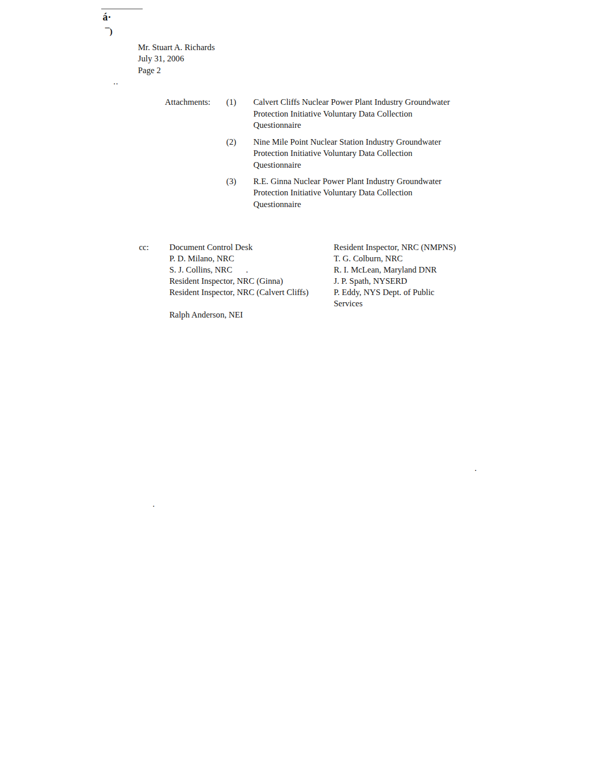á·
¯)
..
Mr. Stuart A. Richards
July 31, 2006
Page 2
| Attachments: | (1) | Calvert Cliffs Nuclear Power Plant Industry Groundwater Protection Initiative Voluntary Data Collection Questionnaire |
| | (2) | Nine Mile Point Nuclear Station Industry Groundwater Protection Initiative Voluntary Data Collection Questionnaire |
| | (3) | R.E. Ginna Nuclear Power Plant Industry Groundwater Protection Initiative Voluntary Data Collection Questionnaire |
| cc: | Document Control Desk | Resident Inspector, NRC (NMPNS) |
| | P. D. Milano, NRC | T. G. Colburn, NRC |
| | S. J. Collins, NRC . | R. I. McLean, Maryland DNR |
| | Resident Inspector, NRC (Ginna) | J. P. Spath, NYSERD |
| | Resident Inspector, NRC (Calvert Cliffs) | P. Eddy, NYS Dept. of Public Services |
| | Ralph Anderson, NEI | |
.
.